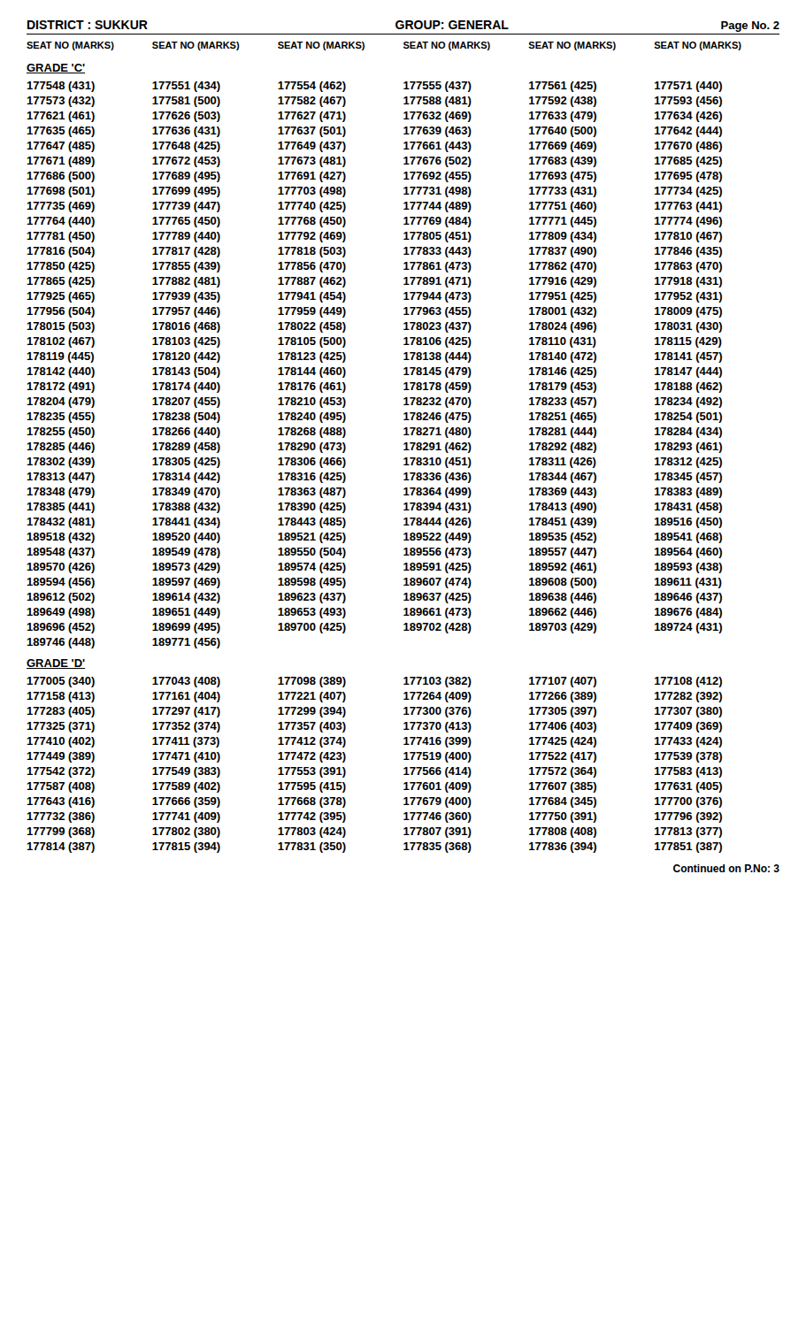DISTRICT : SUKKUR
GROUP: GENERAL
Page No. 2
| SEAT NO (MARKS) | SEAT NO (MARKS) | SEAT NO (MARKS) | SEAT NO (MARKS) | SEAT NO (MARKS) | SEAT NO (MARKS) |
| --- | --- | --- | --- | --- | --- |
| GRADE 'C' |
| 177548 (431) | 177551 (434) | 177554 (462) | 177555 (437) | 177561 (425) | 177571 (440) |
| 177573 (432) | 177581 (500) | 177582 (467) | 177588 (481) | 177592 (438) | 177593 (456) |
| 177621 (461) | 177626 (503) | 177627 (471) | 177632 (469) | 177633 (479) | 177634 (426) |
| 177635 (465) | 177636 (431) | 177637 (501) | 177639 (463) | 177640 (500) | 177642 (444) |
| 177647 (485) | 177648 (425) | 177649 (437) | 177661 (443) | 177669 (469) | 177670 (486) |
| 177671 (489) | 177672 (453) | 177673 (481) | 177676 (502) | 177683 (439) | 177685 (425) |
| 177686 (500) | 177689 (495) | 177691 (427) | 177692 (455) | 177693 (475) | 177695 (478) |
| 177698 (501) | 177699 (495) | 177703 (498) | 177731 (498) | 177733 (431) | 177734 (425) |
| 177735 (469) | 177739 (447) | 177740 (425) | 177744 (489) | 177751 (460) | 177763 (441) |
| 177764 (440) | 177765 (450) | 177768 (450) | 177769 (484) | 177771 (445) | 177774 (496) |
| 177781 (450) | 177789 (440) | 177792 (469) | 177805 (451) | 177809 (434) | 177810 (467) |
| 177816 (504) | 177817 (428) | 177818 (503) | 177833 (443) | 177837 (490) | 177846 (435) |
| 177850 (425) | 177855 (439) | 177856 (470) | 177861 (473) | 177862 (470) | 177863 (470) |
| 177865 (425) | 177882 (481) | 177887 (462) | 177891 (471) | 177916 (429) | 177918 (431) |
| 177925 (465) | 177939 (435) | 177941 (454) | 177944 (473) | 177951 (425) | 177952 (431) |
| 177956 (504) | 177957 (446) | 177959 (449) | 177963 (455) | 178001 (432) | 178009 (475) |
| 178015 (503) | 178016 (468) | 178022 (458) | 178023 (437) | 178024 (496) | 178031 (430) |
| 178102 (467) | 178103 (425) | 178105 (500) | 178106 (425) | 178110 (431) | 178115 (429) |
| 178119 (445) | 178120 (442) | 178123 (425) | 178138 (444) | 178140 (472) | 178141 (457) |
| 178142 (440) | 178143 (504) | 178144 (460) | 178145 (479) | 178146 (425) | 178147 (444) |
| 178172 (491) | 178174 (440) | 178176 (461) | 178178 (459) | 178179 (453) | 178188 (462) |
| 178204 (479) | 178207 (455) | 178210 (453) | 178232 (470) | 178233 (457) | 178234 (492) |
| 178235 (455) | 178238 (504) | 178240 (495) | 178246 (475) | 178251 (465) | 178254 (501) |
| 178255 (450) | 178266 (440) | 178268 (488) | 178271 (480) | 178281 (444) | 178284 (434) |
| 178285 (446) | 178289 (458) | 178290 (473) | 178291 (462) | 178292 (482) | 178293 (461) |
| 178302 (439) | 178305 (425) | 178306 (466) | 178310 (451) | 178311 (426) | 178312 (425) |
| 178313 (447) | 178314 (442) | 178316 (425) | 178336 (436) | 178344 (467) | 178345 (457) |
| 178348 (479) | 178349 (470) | 178363 (487) | 178364 (499) | 178369 (443) | 178383 (489) |
| 178385 (441) | 178388 (432) | 178390 (425) | 178394 (431) | 178413 (490) | 178431 (458) |
| 178432 (481) | 178441 (434) | 178443 (485) | 178444 (426) | 178451 (439) | 189516 (450) |
| 189518 (432) | 189520 (440) | 189521 (425) | 189522 (449) | 189535 (452) | 189541 (468) |
| 189548 (437) | 189549 (478) | 189550 (504) | 189556 (473) | 189557 (447) | 189564 (460) |
| 189570 (426) | 189573 (429) | 189574 (425) | 189591 (425) | 189592 (461) | 189593 (438) |
| 189594 (456) | 189597 (469) | 189598 (495) | 189607 (474) | 189608 (500) | 189611 (431) |
| 189612 (502) | 189614 (432) | 189623 (437) | 189637 (425) | 189638 (446) | 189646 (437) |
| 189649 (498) | 189651 (449) | 189653 (493) | 189661 (473) | 189662 (446) | 189676 (484) |
| 189696 (452) | 189699 (495) | 189700 (425) | 189702 (428) | 189703 (429) | 189724 (431) |
| 189746 (448) | 189771 (456) | | | | |
| GRADE 'D' |
| 177005 (340) | 177043 (408) | 177098 (389) | 177103 (382) | 177107 (407) | 177108 (412) |
| 177158 (413) | 177161 (404) | 177221 (407) | 177264 (409) | 177266 (389) | 177282 (392) |
| 177283 (405) | 177297 (417) | 177299 (394) | 177300 (376) | 177305 (397) | 177307 (380) |
| 177325 (371) | 177352 (374) | 177357 (403) | 177370 (413) | 177406 (403) | 177409 (369) |
| 177410 (402) | 177411 (373) | 177412 (374) | 177416 (399) | 177425 (424) | 177433 (424) |
| 177449 (389) | 177471 (410) | 177472 (423) | 177519 (400) | 177522 (417) | 177539 (378) |
| 177542 (372) | 177549 (383) | 177553 (391) | 177566 (414) | 177572 (364) | 177583 (413) |
| 177587 (408) | 177589 (402) | 177595 (415) | 177601 (409) | 177607 (385) | 177631 (405) |
| 177643 (416) | 177666 (359) | 177668 (378) | 177679 (400) | 177684 (345) | 177700 (376) |
| 177732 (386) | 177741 (409) | 177742 (395) | 177746 (360) | 177750 (391) | 177796 (392) |
| 177799 (368) | 177802 (380) | 177803 (424) | 177807 (391) | 177808 (408) | 177813 (377) |
| 177814 (387) | 177815 (394) | 177831 (350) | 177835 (368) | 177836 (394) | 177851 (387) |
Continued on P.No: 3